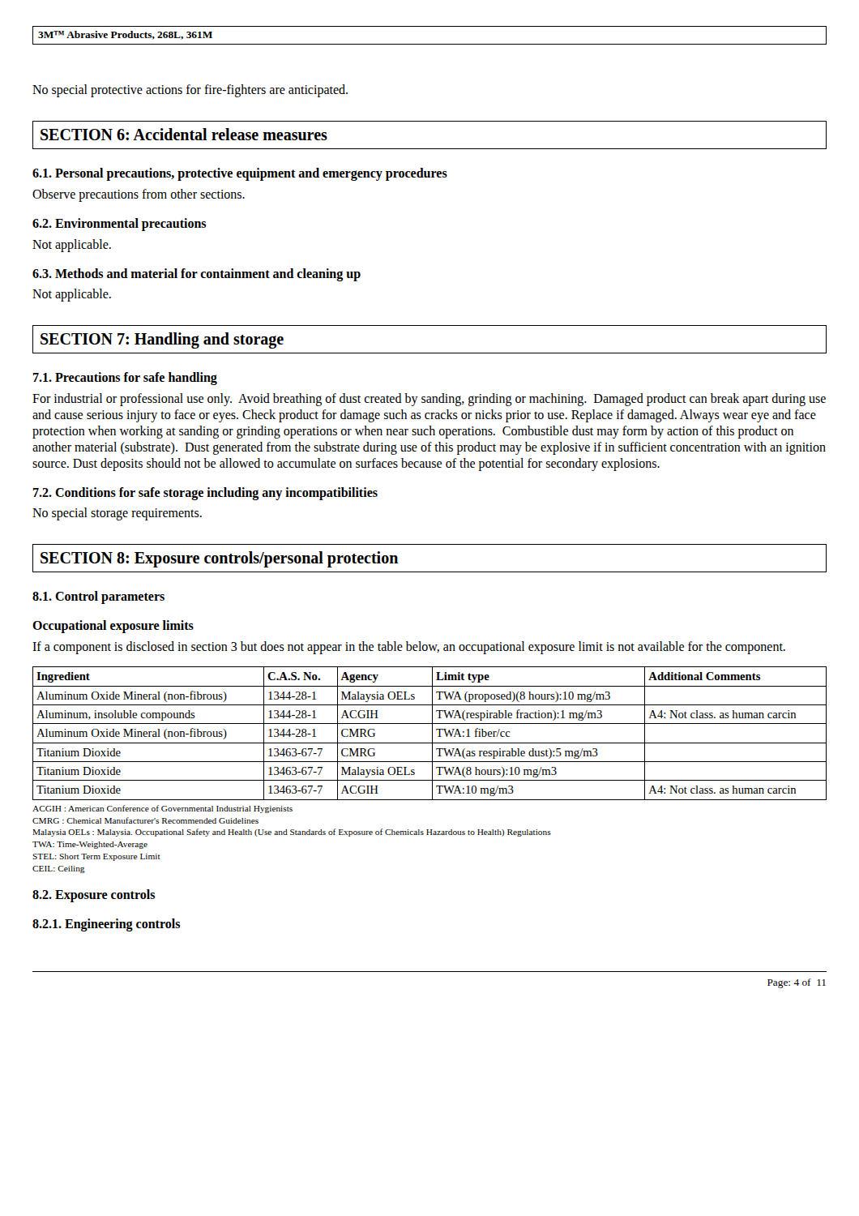3M™ Abrasive Products, 268L, 361M
No special protective actions for fire-fighters are anticipated.
SECTION 6: Accidental release measures
6.1. Personal precautions, protective equipment and emergency procedures
Observe precautions from other sections.
6.2. Environmental precautions
Not applicable.
6.3. Methods and material for containment and cleaning up
Not applicable.
SECTION 7: Handling and storage
7.1. Precautions for safe handling
For industrial or professional use only. Avoid breathing of dust created by sanding, grinding or machining. Damaged product can break apart during use and cause serious injury to face or eyes. Check product for damage such as cracks or nicks prior to use. Replace if damaged. Always wear eye and face protection when working at sanding or grinding operations or when near such operations. Combustible dust may form by action of this product on another material (substrate). Dust generated from the substrate during use of this product may be explosive if in sufficient concentration with an ignition source. Dust deposits should not be allowed to accumulate on surfaces because of the potential for secondary explosions.
7.2. Conditions for safe storage including any incompatibilities
No special storage requirements.
SECTION 8: Exposure controls/personal protection
8.1. Control parameters
Occupational exposure limits
If a component is disclosed in section 3 but does not appear in the table below, an occupational exposure limit is not available for the component.
| Ingredient | C.A.S. No. | Agency | Limit type | Additional Comments |
| --- | --- | --- | --- | --- |
| Aluminum Oxide Mineral (non-fibrous) | 1344-28-1 | Malaysia OELs | TWA (proposed)(8 hours):10 mg/m3 | |
| Aluminum, insoluble compounds | 1344-28-1 | ACGIH | TWA(respirable fraction):1 mg/m3 | A4: Not class. as human carcin |
| Aluminum Oxide Mineral (non-fibrous) | 1344-28-1 | CMRG | TWA:1 fiber/cc | |
| Titanium Dioxide | 13463-67-7 | CMRG | TWA(as respirable dust):5 mg/m3 | |
| Titanium Dioxide | 13463-67-7 | Malaysia OELs | TWA(8 hours):10 mg/m3 | |
| Titanium Dioxide | 13463-67-7 | ACGIH | TWA:10 mg/m3 | A4: Not class. as human carcin |
ACGIH : American Conference of Governmental Industrial Hygienists
CMRG : Chemical Manufacturer's Recommended Guidelines
Malaysia OELs : Malaysia. Occupational Safety and Health (Use and Standards of Exposure of Chemicals Hazardous to Health) Regulations
TWA: Time-Weighted-Average
STEL: Short Term Exposure Limit
CEIL: Ceiling
8.2. Exposure controls
8.2.1. Engineering controls
Page: 4 of 11